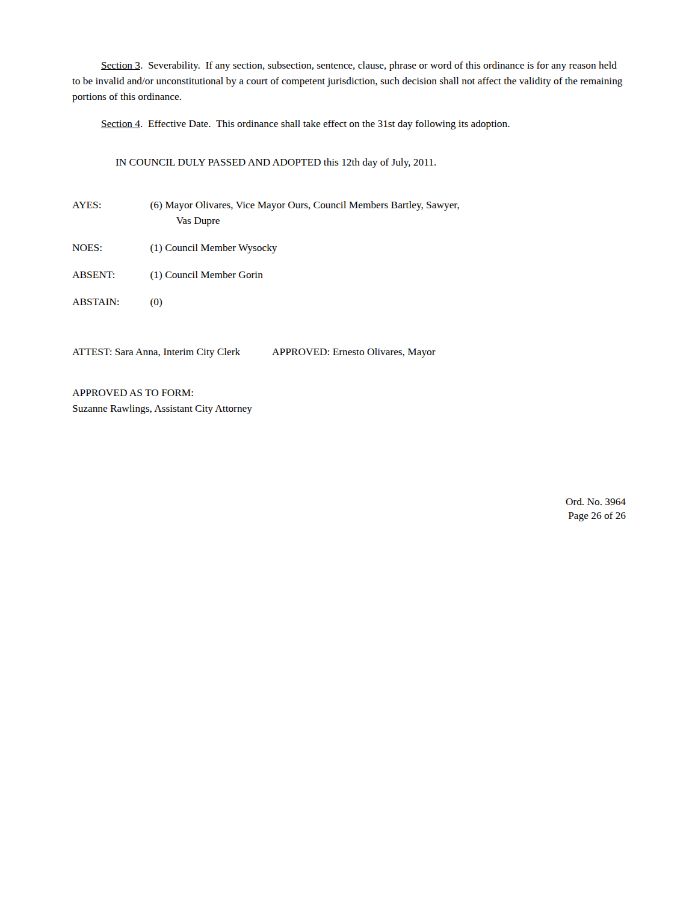Section 3. Severability. If any section, subsection, sentence, clause, phrase or word of this ordinance is for any reason held to be invalid and/or unconstitutional by a court of competent jurisdiction, such decision shall not affect the validity of the remaining portions of this ordinance.
Section 4. Effective Date. This ordinance shall take effect on the 31st day following its adoption.
IN COUNCIL DULY PASSED AND ADOPTED this 12th day of July, 2011.
| AYES: | (6) Mayor Olivares, Vice Mayor Ours, Council Members Bartley, Sawyer, Vas Dupre |
| NOES: | (1) Council Member Wysocky |
| ABSENT: | (1) Council Member Gorin |
| ABSTAIN: | (0) |
ATTEST: Sara Anna, Interim City ClerkAPPROVED: Ernesto Olivares, Mayor
APPROVED AS TO FORM:
Suzanne Rawlings, Assistant City Attorney
Ord. No. 3964
Page 26 of 26